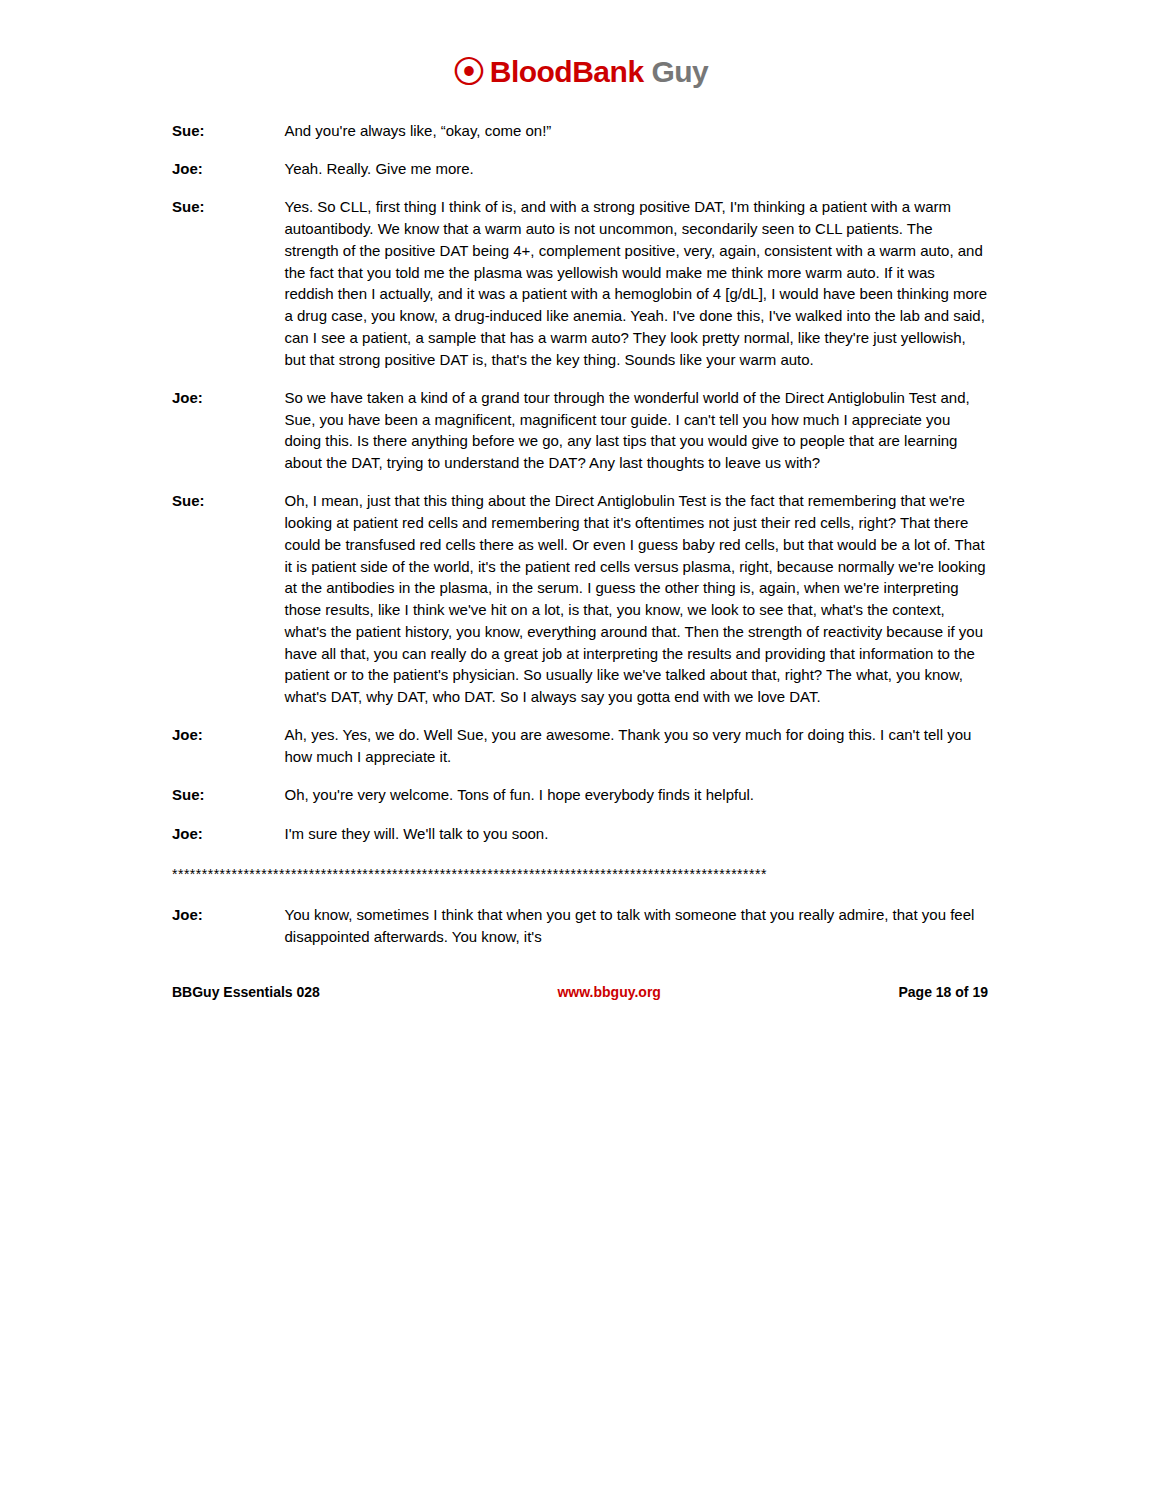⦿Blood Bank Guy
Sue:
And you're always like, “okay, come on!”
Joe:
Yeah. Really. Give me more.
Sue:
Yes. So CLL, first thing I think of is, and with a strong positive DAT, I'm thinking a patient with a warm autoantibody. We know that a warm auto is not uncommon, secondarily seen to CLL patients. The strength of the positive DAT being 4+, complement positive, very, again, consistent with a warm auto, and the fact that you told me the plasma was yellowish would make me think more warm auto. If it was reddish then I actually, and it was a patient with a hemoglobin of 4 [g/dL], I would have been thinking more a drug case, you know, a drug-induced like anemia. Yeah. I've done this, I've walked into the lab and said, can I see a patient, a sample that has a warm auto? They look pretty normal, like they're just yellowish, but that strong positive DAT is, that's the key thing. Sounds like your warm auto.
Joe:
So we have taken a kind of a grand tour through the wonderful world of the Direct Antiglobulin Test and, Sue, you have been a magnificent, magnificent tour guide. I can't tell you how much I appreciate you doing this. Is there anything before we go, any last tips that you would give to people that are learning about the DAT, trying to understand the DAT? Any last thoughts to leave us with?
Sue:
Oh, I mean, just that this thing about the Direct Antiglobulin Test is the fact that remembering that we're looking at patient red cells and remembering that it's oftentimes not just their red cells, right? That there could be transfused red cells there as well. Or even I guess baby red cells, but that would be a lot of. That it is patient side of the world, it's the patient red cells versus plasma, right, because normally we're looking at the antibodies in the plasma, in the serum. I guess the other thing is, again, when we're interpreting those results, like I think we've hit on a lot, is that, you know, we look to see that, what's the context, what's the patient history, you know, everything around that. Then the strength of reactivity because if you have all that, you can really do a great job at interpreting the results and providing that information to the patient or to the patient's physician. So usually like we've talked about that, right? The what, you know, what's DAT, why DAT, who DAT. So I always say you gotta end with we love DAT.
Joe:
Ah, yes. Yes, we do. Well Sue, you are awesome. Thank you so very much for doing this. I can't tell you how much I appreciate it.
Sue:
Oh, you're very welcome. Tons of fun. I hope everybody finds it helpful.
Joe:
I'm sure they will. We'll talk to you soon.
****************************************************************************************************
Joe:
You know, sometimes I think that when you get to talk with someone that you really admire, that you feel disappointed afterwards. You know, it's
BBGuy Essentials 028
www.bbguy.org
Page 18 of 19